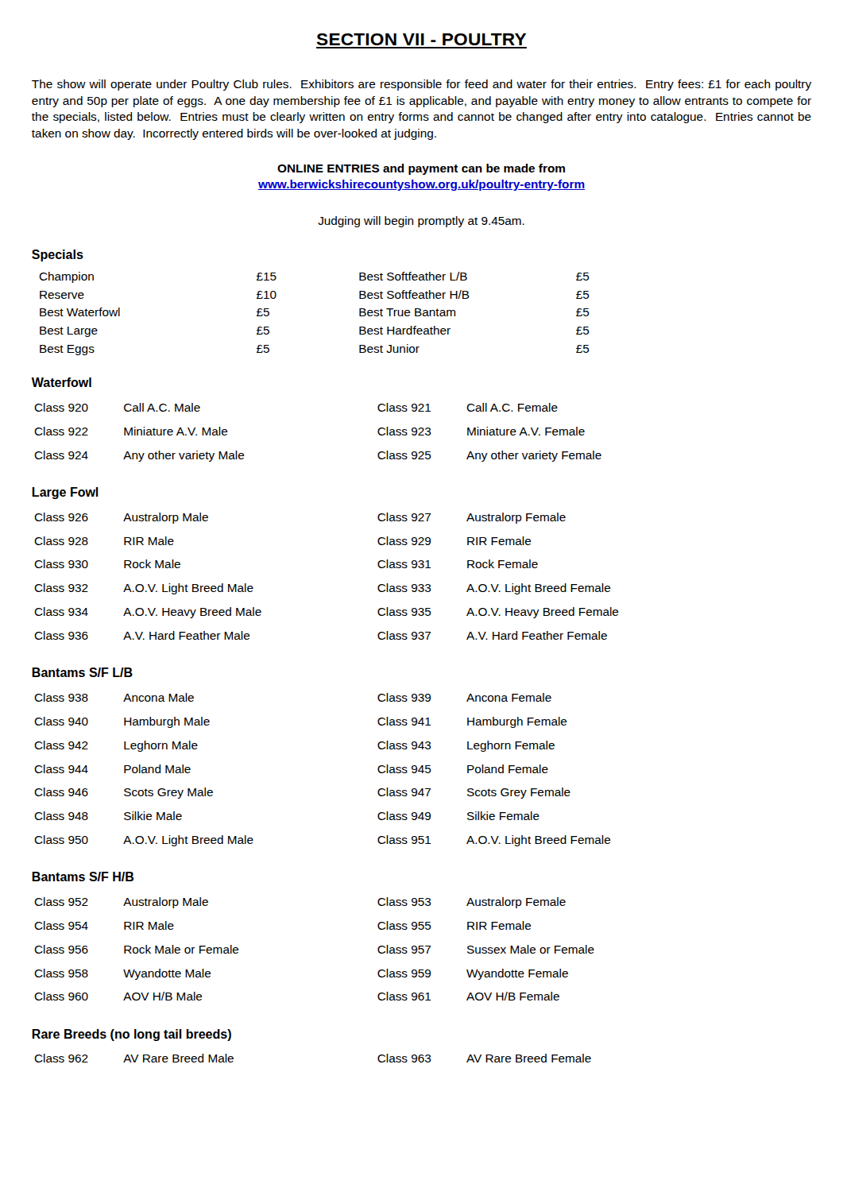SECTION VII - POULTRY
The show will operate under Poultry Club rules. Exhibitors are responsible for feed and water for their entries. Entry fees: £1 for each poultry entry and 50p per plate of eggs. A one day membership fee of £1 is applicable, and payable with entry money to allow entrants to compete for the specials, listed below. Entries must be clearly written on entry forms and cannot be changed after entry into catalogue. Entries cannot be taken on show day. Incorrectly entered birds will be over-looked at judging.
ONLINE ENTRIES and payment can be made from
www.berwickshirecountyshow.org.uk/poultry-entry-form
Judging will begin promptly at 9.45am.
Specials
| / Champion / £15 / Best Softfeather L/B / £5 / / Reserve / £10 / Best Softfeather H/B / £5 / / Best Waterfowl / £5 / Best True Bantam / £5 / / Best Large / £5 / Best Hardfeather / £5 / / Best Eggs / £5 / Best Junior / £5 / |
Waterfowl
| Class 920 | Call A.C. Male | Class 921 | Call A.C. Female |
| Class 922 | Miniature A.V. Male | Class 923 | Miniature A.V. Female |
| Class 924 | Any other variety Male | Class 925 | Any other variety Female |
Large Fowl
| Class 926 | Australorp Male | Class 927 | Australorp Female |
| Class 928 | RIR Male | Class 929 | RIR Female |
| Class 930 | Rock Male | Class 931 | Rock Female |
| Class 932 | A.O.V. Light Breed Male | Class 933 | A.O.V. Light Breed Female |
| Class 934 | A.O.V. Heavy Breed Male | Class 935 | A.O.V. Heavy Breed Female |
| Class 936 | A.V. Hard Feather Male | Class 937 | A.V. Hard Feather Female |
Bantams S/F L/B
| Class 938 | Ancona Male | Class 939 | Ancona Female |
| Class 940 | Hamburgh Male | Class 941 | Hamburgh Female |
| Class 942 | Leghorn Male | Class 943 | Leghorn Female |
| Class 944 | Poland Male | Class 945 | Poland Female |
| Class 946 | Scots Grey Male | Class 947 | Scots Grey Female |
| Class 948 | Silkie Male | Class 949 | Silkie Female |
| Class 950 | A.O.V. Light Breed Male | Class 951 | A.O.V. Light Breed Female |
Bantams S/F H/B
| Class 952 | Australorp Male | Class 953 | Australorp Female |
| Class 954 | RIR Male | Class 955 | RIR Female |
| Class 956 | Rock Male or Female | Class 957 | Sussex Male or Female |
| Class 958 | Wyandotte Male | Class 959 | Wyandotte Female |
| Class 960 | AOV H/B Male | Class 961 | AOV H/B Female |
Rare Breeds (no long tail breeds)
| Class 962 | AV Rare Breed Male | Class 963 | AV Rare Breed Female |